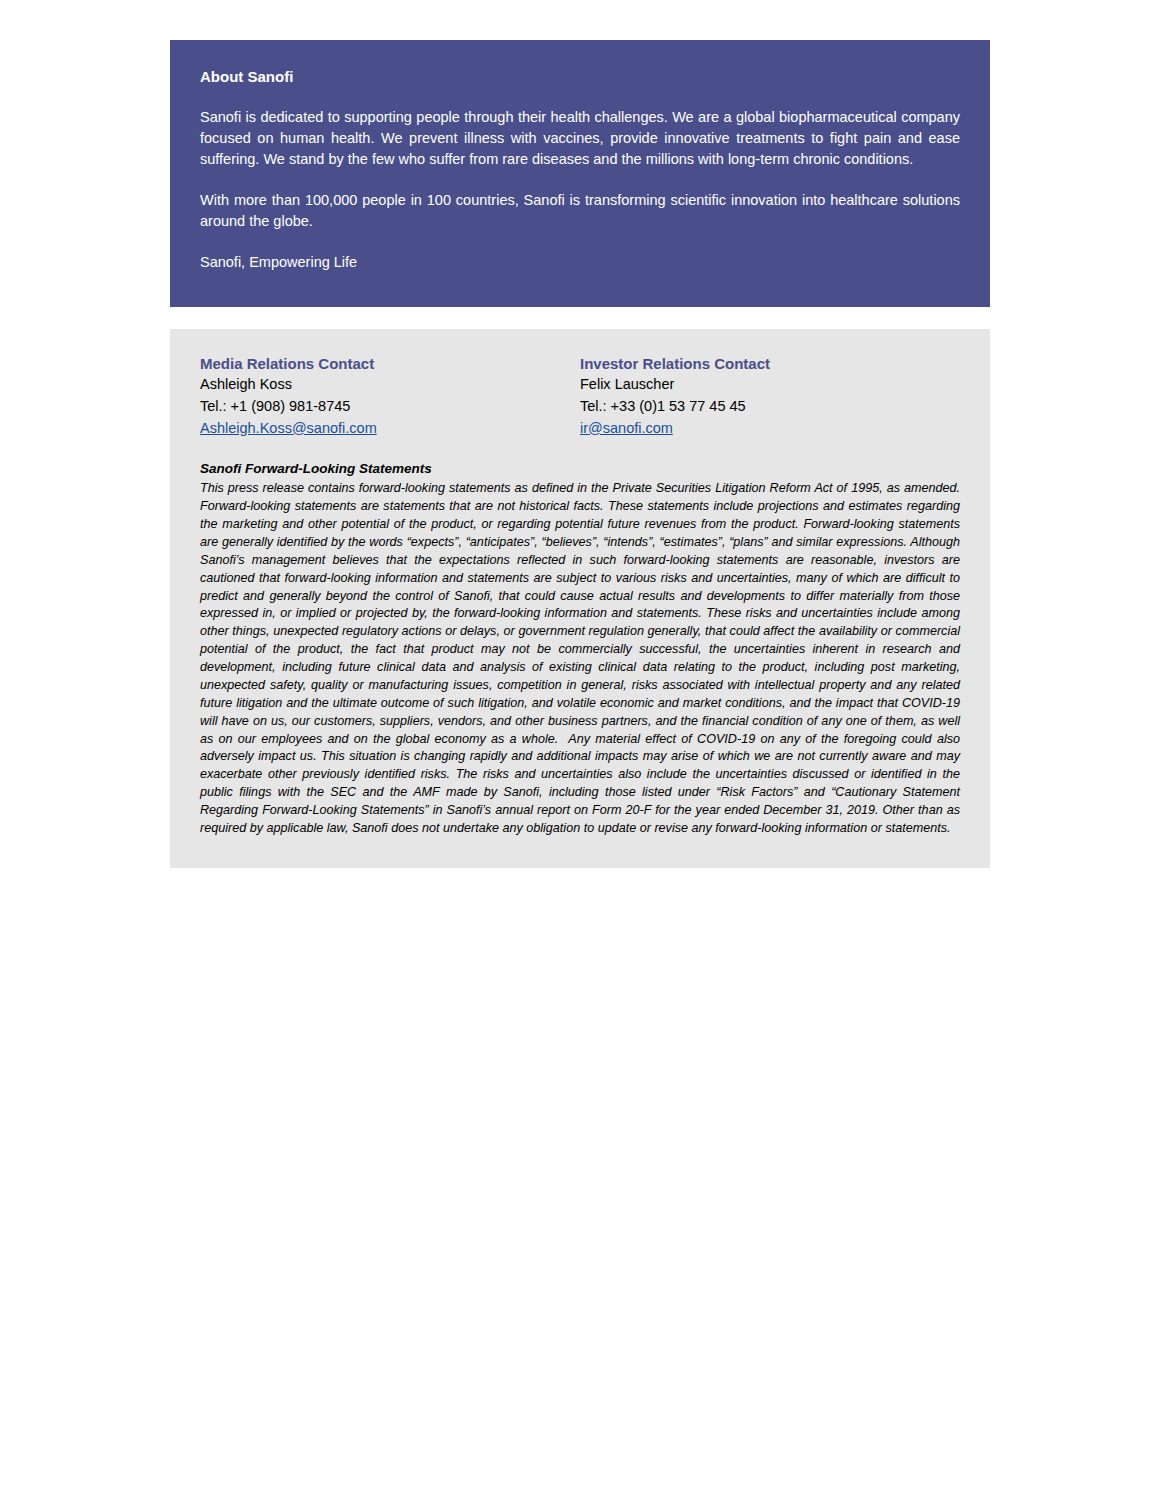About Sanofi
Sanofi is dedicated to supporting people through their health challenges. We are a global biopharmaceutical company focused on human health. We prevent illness with vaccines, provide innovative treatments to fight pain and ease suffering. We stand by the few who suffer from rare diseases and the millions with long-term chronic conditions.
With more than 100,000 people in 100 countries, Sanofi is transforming scientific innovation into healthcare solutions around the globe.
Sanofi, Empowering Life
| Media Relations Contact Ashleigh Koss Tel.: +1 (908) 981-8745 Ashleigh.Koss@sanofi.com | Investor Relations Contact Felix Lauscher Tel.: +33 (0)1 53 77 45 45 ir@sanofi.com |
Sanofi Forward-Looking Statements
This press release contains forward-looking statements as defined in the Private Securities Litigation Reform Act of 1995, as amended. Forward-looking statements are statements that are not historical facts. These statements include projections and estimates regarding the marketing and other potential of the product, or regarding potential future revenues from the product. Forward-looking statements are generally identified by the words “expects”, “anticipates”, “believes”, “intends”, “estimates”, “plans” and similar expressions. Although Sanofi’s management believes that the expectations reflected in such forward-looking statements are reasonable, investors are cautioned that forward-looking information and statements are subject to various risks and uncertainties, many of which are difficult to predict and generally beyond the control of Sanofi, that could cause actual results and developments to differ materially from those expressed in, or implied or projected by, the forward-looking information and statements. These risks and uncertainties include among other things, unexpected regulatory actions or delays, or government regulation generally, that could affect the availability or commercial potential of the product, the fact that product may not be commercially successful, the uncertainties inherent in research and development, including future clinical data and analysis of existing clinical data relating to the product, including post marketing, unexpected safety, quality or manufacturing issues, competition in general, risks associated with intellectual property and any related future litigation and the ultimate outcome of such litigation, and volatile economic and market conditions, and the impact that COVID-19 will have on us, our customers, suppliers, vendors, and other business partners, and the financial condition of any one of them, as well as on our employees and on the global economy as a whole. Any material effect of COVID-19 on any of the foregoing could also adversely impact us. This situation is changing rapidly and additional impacts may arise of which we are not currently aware and may exacerbate other previously identified risks. The risks and uncertainties also include the uncertainties discussed or identified in the public filings with the SEC and the AMF made by Sanofi, including those listed under “Risk Factors” and “Cautionary Statement Regarding Forward-Looking Statements” in Sanofi’s annual report on Form 20-F for the year ended December 31, 2019. Other than as required by applicable law, Sanofi does not undertake any obligation to update or revise any forward-looking information or statements.